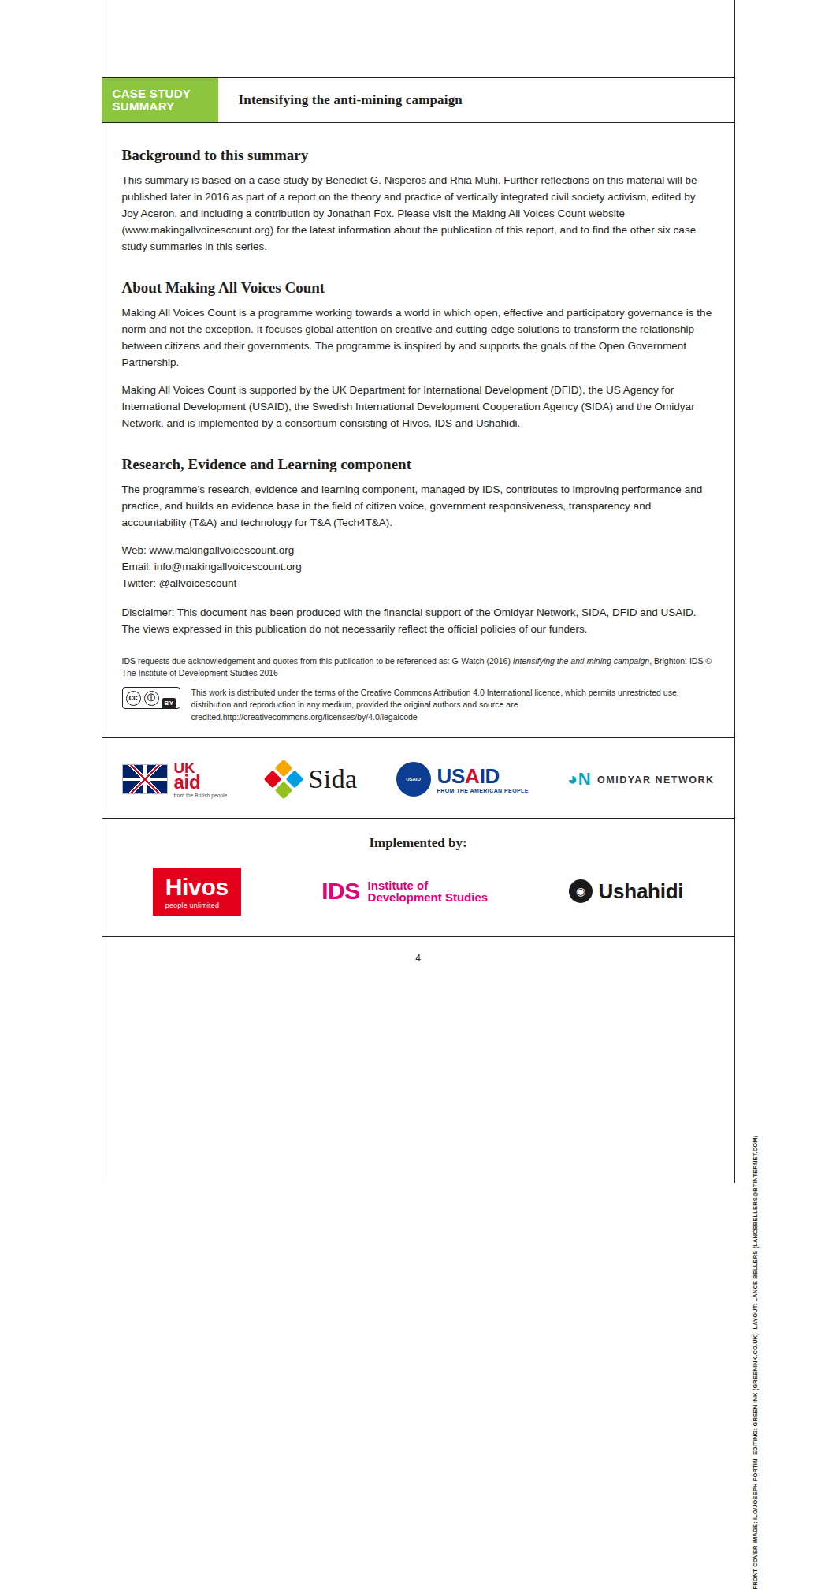FRONT COVER IMAGE: ILO/JOSEPH FORTIN EDITING: GREEN INK (GREENINK.CO.UK) LAYOUT: LANCE BELLERS (LANCEBELLERS@BTINTERNET.COM)
CASE STUDY
SUMMARY
Intensifying the anti-mining campaign
Background to this summary
This summary is based on a case study by Benedict G. Nisperos and Rhia Muhi. Further reflections on this material will be published later in 2016 as part of a report on the theory and practice of vertically integrated civil society activism, edited by Joy Aceron, and including a contribution by Jonathan Fox. Please visit the Making All Voices Count website (www.makingallvoicescount.org) for the latest information about the publication of this report, and to find the other six case study summaries in this series.
About Making All Voices Count
Making All Voices Count is a programme working towards a world in which open, effective and participatory governance is the norm and not the exception. It focuses global attention on creative and cutting-edge solutions to transform the relationship between citizens and their governments. The programme is inspired by and supports the goals of the Open Government Partnership.
Making All Voices Count is supported by the UK Department for International Development (DFID), the US Agency for International Development (USAID), the Swedish International Development Cooperation Agency (SIDA) and the Omidyar Network, and is implemented by a consortium consisting of Hivos, IDS and Ushahidi.
Research, Evidence and Learning component
The programme’s research, evidence and learning component, managed by IDS, contributes to improving performance and practice, and builds an evidence base in the field of citizen voice, government responsiveness, transparency and accountability (T&A) and technology for T&A (Tech4T&A).
Web: www.makingallvoicescount.org
Email: info@makingallvoicescount.org
Twitter: @allvoicescount
Disclaimer: This document has been produced with the financial support of the Omidyar Network, SIDA, DFID and USAID. The views expressed in this publication do not necessarily reflect the official policies of our funders.
IDS requests due acknowledgement and quotes from this publication to be referenced as: G-Watch (2016) Intensifying the anti-mining campaign, Brighton: IDS © The Institute of Development Studies 2016
cc ⓘ BY
This work is distributed under the terms of the Creative Commons Attribution 4.0 International licence, which permits unrestricted use, distribution and reproduction in any medium, provided the original authors and source are credited.http://creativecommons.org/licenses/by/4.0/legalcode
UK aid from the British people
Sida
USAID
USAID FROM THE AMERICAN PEOPLE
◕N
OMIDYAR NETWORK
Implemented by:
Hivos
people unlimited
IDS
Institute of
Development Studies
◉
Ushahidi
4